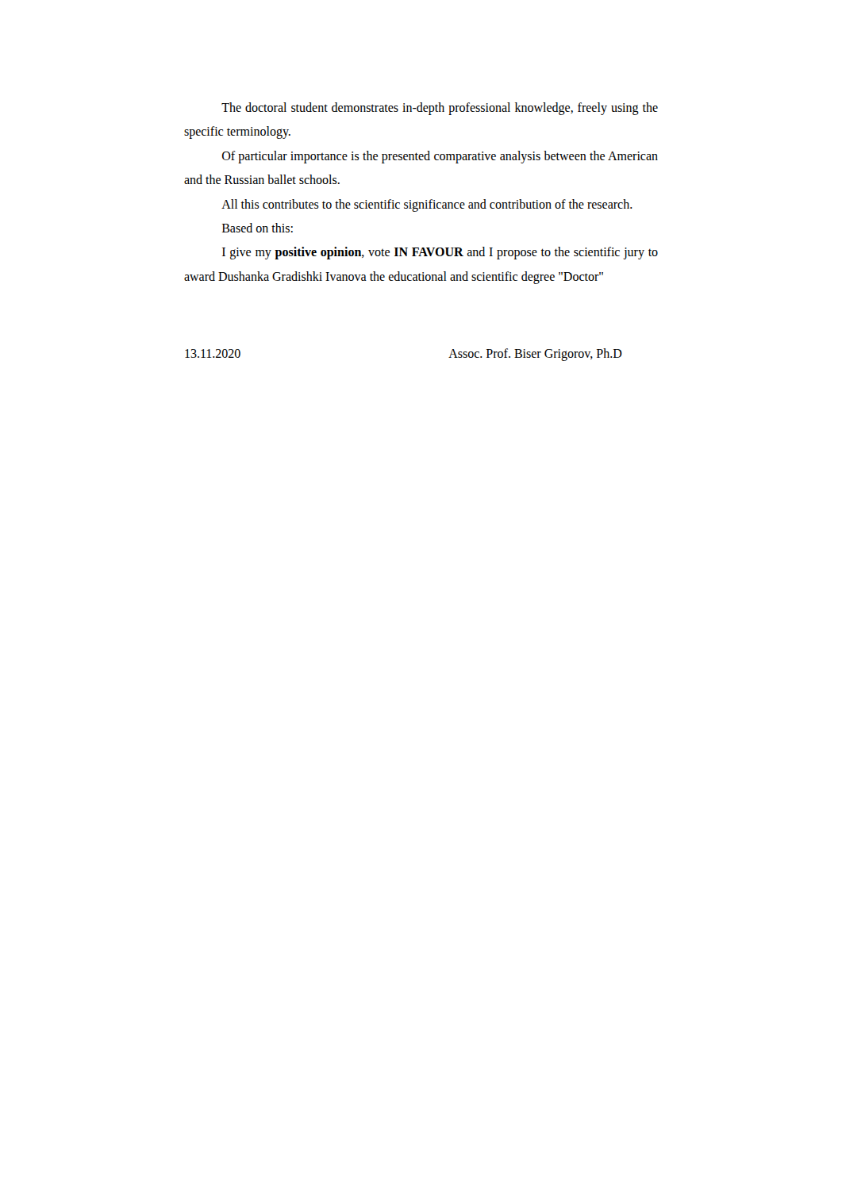The doctoral student demonstrates in-depth professional knowledge, freely using the specific terminology.
Of particular importance is the presented comparative analysis between the American and the Russian ballet schools.
All this contributes to the scientific significance and contribution of the research.
Based on this:
I give my positive opinion, vote IN FAVOUR and I propose to the scientific jury to award Dushanka Gradishki Ivanova the educational and scientific degree "Doctor"
13.11.2020
Assoc. Prof. Biser Grigorov, Ph.D